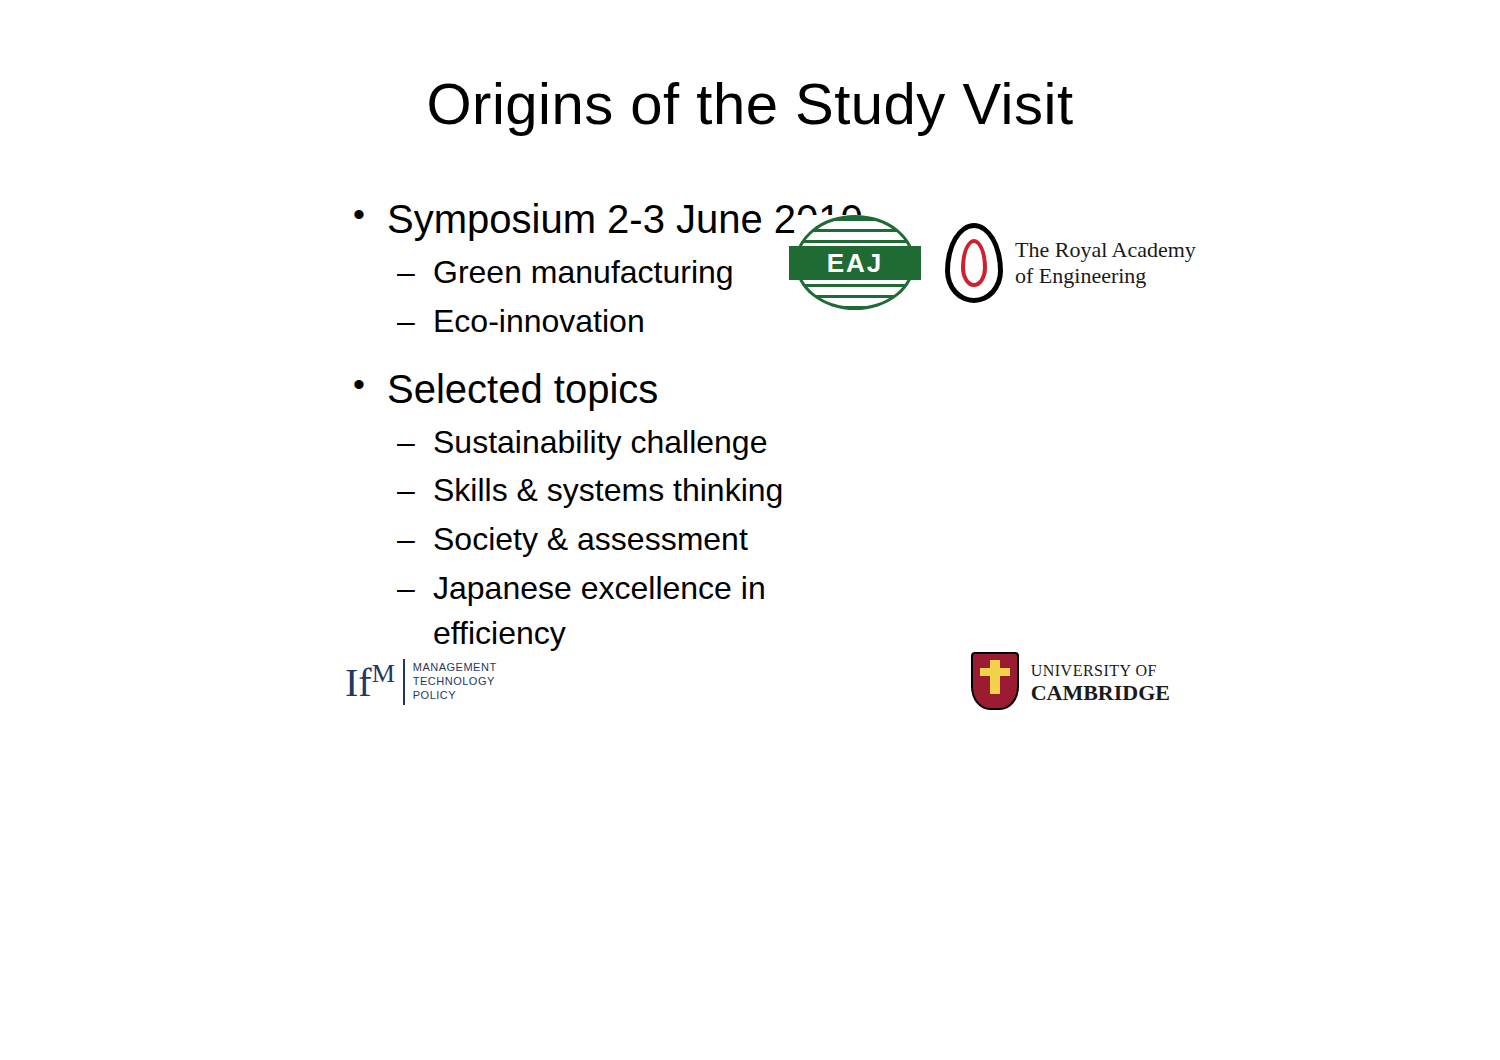Origins of the Study Visit
Symposium 2-3 June 2010
Green manufacturing
Eco-innovation
Selected topics
Sustainability challenge
Skills & systems thinking
Society & assessment
Japanese excellence in efficiency
EAJ
The Royal Academy
of Engineering
IfM
Management
Technology
Policy
UNIVERSITY OF
CAMBRIDGE